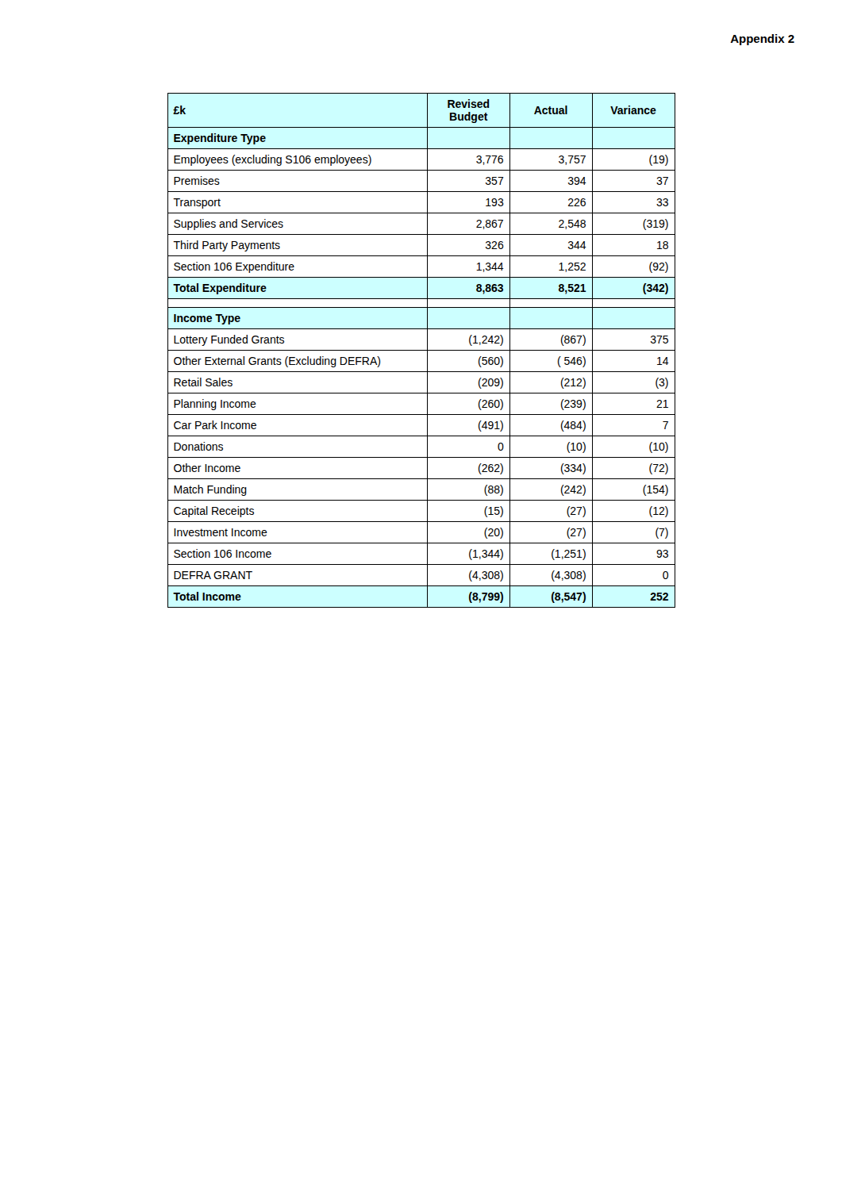Appendix 2
| £k | Revised Budget | Actual | Variance |
| --- | --- | --- | --- |
| Expenditure Type | | | |
| Employees (excluding S106 employees) | 3,776 | 3,757 | (19) |
| Premises | 357 | 394 | 37 |
| Transport | 193 | 226 | 33 |
| Supplies and Services | 2,867 | 2,548 | (319) |
| Third Party Payments | 326 | 344 | 18 |
| Section 106 Expenditure | 1,344 | 1,252 | (92) |
| Total Expenditure | 8,863 | 8,521 | (342) |
| Income Type | | | |
| Lottery Funded Grants | (1,242) | (867) | 375 |
| Other External Grants (Excluding DEFRA) | (560) | ( 546) | 14 |
| Retail Sales | (209) | (212) | (3) |
| Planning Income | (260) | (239) | 21 |
| Car Park Income | (491) | (484) | 7 |
| Donations | 0 | (10) | (10) |
| Other Income | (262) | (334) | (72) |
| Match Funding | (88) | (242) | (154) |
| Capital Receipts | (15) | (27) | (12) |
| Investment Income | (20) | (27) | (7) |
| Section 106 Income | (1,344) | (1,251) | 93 |
| DEFRA GRANT | (4,308) | (4,308) | 0 |
| Total Income | (8,799) | (8,547) | 252 |